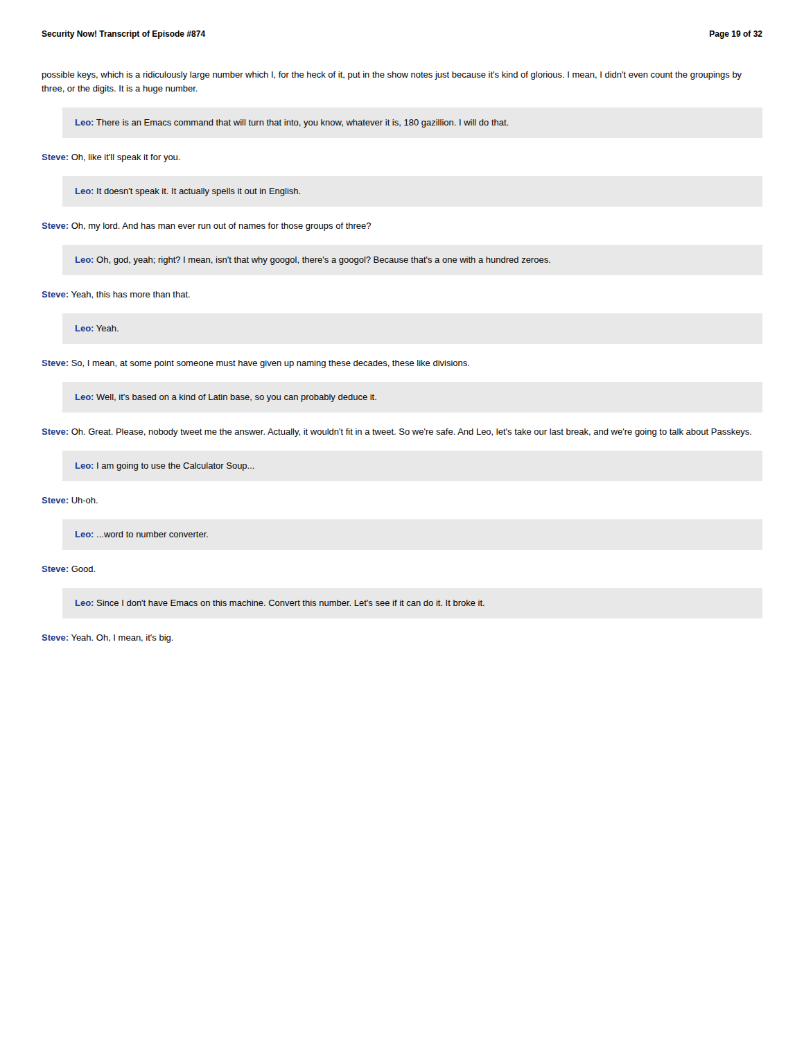Security Now! Transcript of Episode #874
Page 19 of 32
possible keys, which is a ridiculously large number which I, for the heck of it, put in the show notes just because it's kind of glorious. I mean, I didn't even count the groupings by three, or the digits. It is a huge number.
Leo: There is an Emacs command that will turn that into, you know, whatever it is, 180 gazillion. I will do that.
Steve: Oh, like it'll speak it for you.
Leo: It doesn't speak it. It actually spells it out in English.
Steve: Oh, my lord. And has man ever run out of names for those groups of three?
Leo: Oh, god, yeah; right? I mean, isn't that why googol, there's a googol? Because that's a one with a hundred zeroes.
Steve: Yeah, this has more than that.
Leo: Yeah.
Steve: So, I mean, at some point someone must have given up naming these decades, these like divisions.
Leo: Well, it's based on a kind of Latin base, so you can probably deduce it.
Steve: Oh. Great. Please, nobody tweet me the answer. Actually, it wouldn't fit in a tweet. So we're safe. And Leo, let's take our last break, and we're going to talk about Passkeys.
Leo: I am going to use the Calculator Soup...
Steve: Uh-oh.
Leo: ...word to number converter.
Steve: Good.
Leo: Since I don't have Emacs on this machine. Convert this number. Let's see if it can do it. It broke it.
Steve: Yeah. Oh, I mean, it's big.